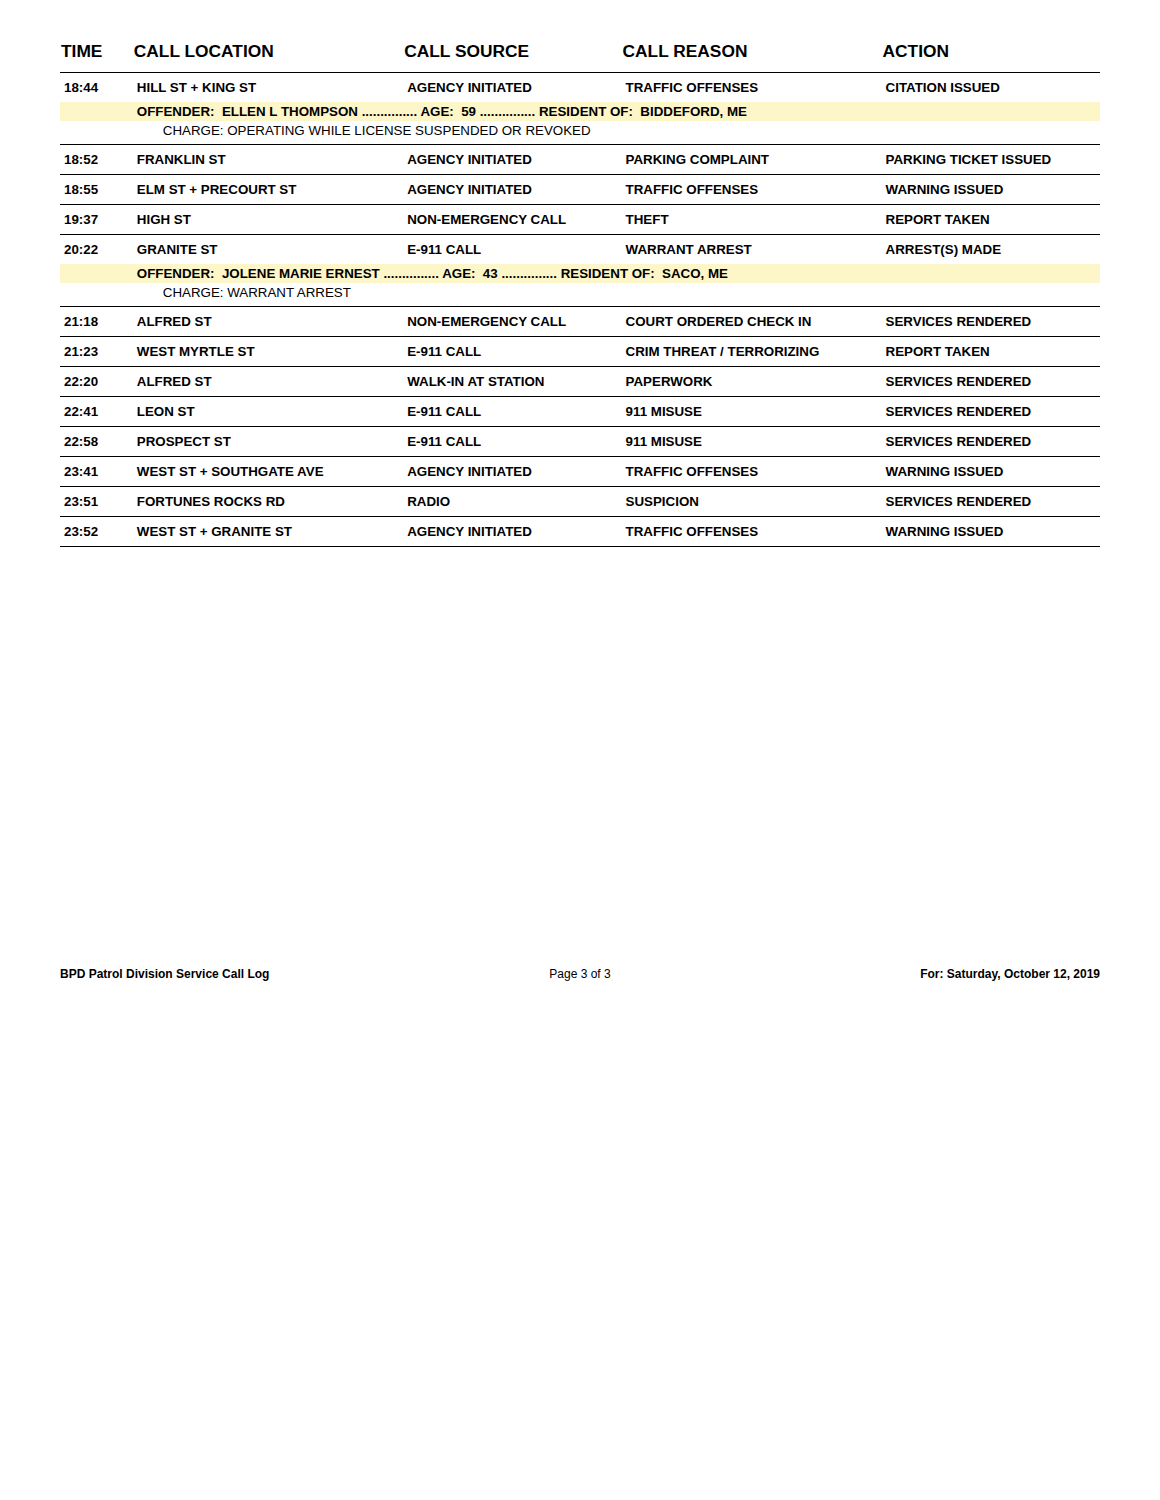| TIME | CALL LOCATION | CALL SOURCE | CALL REASON | ACTION |
| --- | --- | --- | --- | --- |
| 18:44 | HILL ST + KING ST | AGENCY INITIATED | TRAFFIC OFFENSES | CITATION ISSUED |
| | OFFENDER: ELLEN L THOMPSON ............... AGE: 59 ............... RESIDENT OF: BIDDEFORD, ME |
| | CHARGE: OPERATING WHILE LICENSE SUSPENDED OR REVOKED |
| 18:52 | FRANKLIN ST | AGENCY INITIATED | PARKING COMPLAINT | PARKING TICKET ISSUED |
| 18:55 | ELM ST + PRECOURT ST | AGENCY INITIATED | TRAFFIC OFFENSES | WARNING ISSUED |
| 19:37 | HIGH ST | NON-EMERGENCY CALL | THEFT | REPORT TAKEN |
| 20:22 | GRANITE ST | E-911 CALL | WARRANT ARREST | ARREST(S) MADE |
| | OFFENDER: JOLENE MARIE ERNEST ............... AGE: 43 ............... RESIDENT OF: SACO, ME |
| | CHARGE: WARRANT ARREST |
| 21:18 | ALFRED ST | NON-EMERGENCY CALL | COURT ORDERED CHECK IN | SERVICES RENDERED |
| 21:23 | WEST MYRTLE ST | E-911 CALL | CRIM THREAT / TERRORIZING | REPORT TAKEN |
| 22:20 | ALFRED ST | WALK-IN AT STATION | PAPERWORK | SERVICES RENDERED |
| 22:41 | LEON ST | E-911 CALL | 911 MISUSE | SERVICES RENDERED |
| 22:58 | PROSPECT ST | E-911 CALL | 911 MISUSE | SERVICES RENDERED |
| 23:41 | WEST ST + SOUTHGATE AVE | AGENCY INITIATED | TRAFFIC OFFENSES | WARNING ISSUED |
| 23:51 | FORTUNES ROCKS RD | RADIO | SUSPICION | SERVICES RENDERED |
| 23:52 | WEST ST + GRANITE ST | AGENCY INITIATED | TRAFFIC OFFENSES | WARNING ISSUED |
BPD Patrol Division Service Call Log
Page 3 of 3
For: Saturday, October 12, 2019